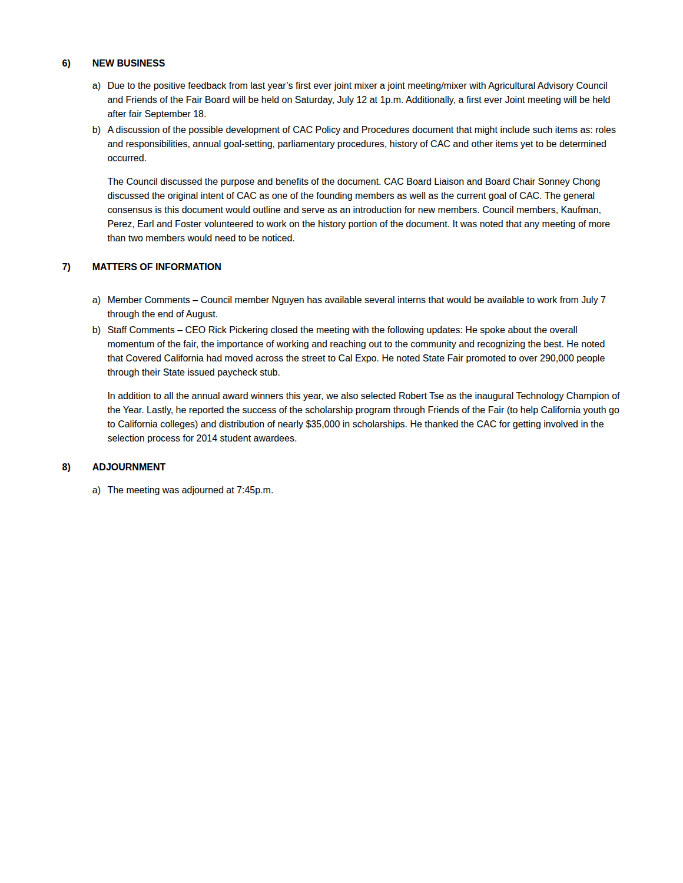6) NEW BUSINESS
a) Due to the positive feedback from last year’s first ever joint mixer a joint meeting/mixer with Agricultural Advisory Council and Friends of the Fair Board will be held on Saturday, July 12 at 1p.m. Additionally, a first ever Joint meeting will be held after fair September 18.
b) A discussion of the possible development of CAC Policy and Procedures document that might include such items as: roles and responsibilities, annual goal-setting, parliamentary procedures, history of CAC and other items yet to be determined occurred.
The Council discussed the purpose and benefits of the document. CAC Board Liaison and Board Chair Sonney Chong discussed the original intent of CAC as one of the founding members as well as the current goal of CAC. The general consensus is this document would outline and serve as an introduction for new members. Council members, Kaufman, Perez, Earl and Foster volunteered to work on the history portion of the document. It was noted that any meeting of more than two members would need to be noticed.
7) MATTERS OF INFORMATION
a) Member Comments – Council member Nguyen has available several interns that would be available to work from July 7 through the end of August.
b) Staff Comments – CEO Rick Pickering closed the meeting with the following updates: He spoke about the overall momentum of the fair, the importance of working and reaching out to the community and recognizing the best. He noted that Covered California had moved across the street to Cal Expo. He noted State Fair promoted to over 290,000 people through their State issued paycheck stub.
In addition to all the annual award winners this year, we also selected Robert Tse as the inaugural Technology Champion of the Year. Lastly, he reported the success of the scholarship program through Friends of the Fair (to help California youth go to California colleges) and distribution of nearly $35,000 in scholarships. He thanked the CAC for getting involved in the selection process for 2014 student awardees.
8) ADJOURNMENT
a) The meeting was adjourned at 7:45p.m.